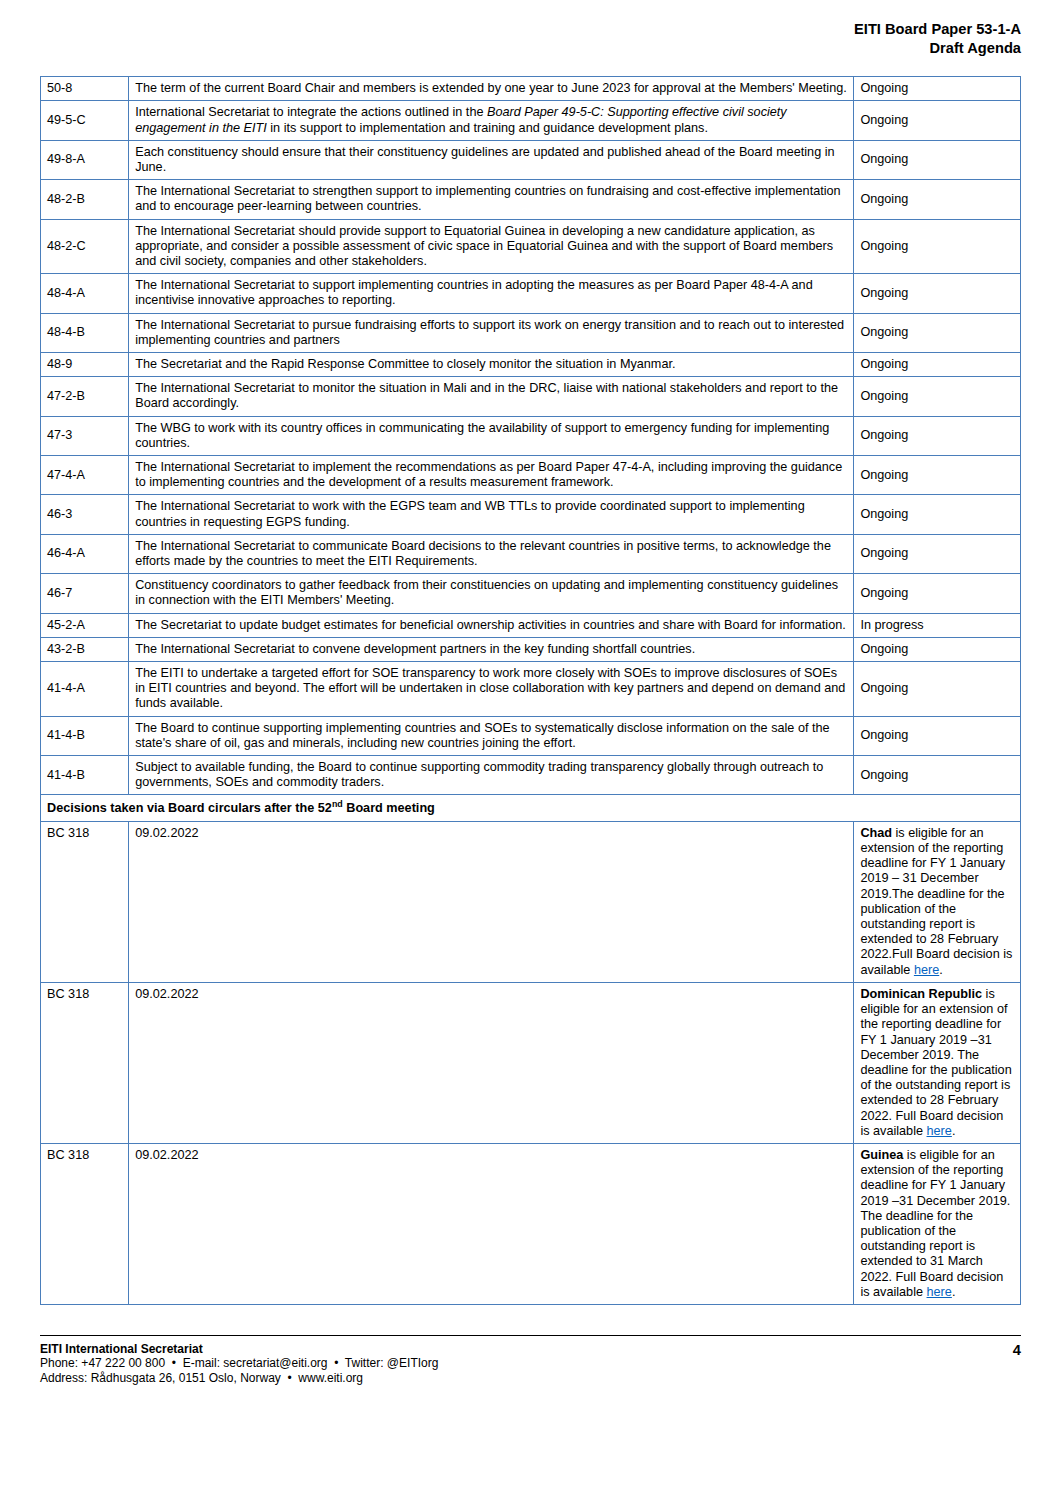EITI Board Paper 53-1-A
Draft Agenda
| 50-8 | The term of the current Board Chair and members is extended by one year to June 2023 for approval at the Members' Meeting. | Ongoing |
| 49-5-C | International Secretariat to integrate the actions outlined in the Board Paper 49-5-C: Supporting effective civil society engagement in the EITI in its support to implementation and training and guidance development plans. | Ongoing |
| 49-8-A | Each constituency should ensure that their constituency guidelines are updated and published ahead of the Board meeting in June. | Ongoing |
| 48-2-B | The International Secretariat to strengthen support to implementing countries on fundraising and cost-effective implementation and to encourage peer-learning between countries. | Ongoing |
| 48-2-C | The International Secretariat should provide support to Equatorial Guinea in developing a new candidature application, as appropriate, and consider a possible assessment of civic space in Equatorial Guinea and with the support of Board members and civil society, companies and other stakeholders. | Ongoing |
| 48-4-A | The International Secretariat to support implementing countries in adopting the measures as per Board Paper 48-4-A and incentivise innovative approaches to reporting. | Ongoing |
| 48-4-B | The International Secretariat to pursue fundraising efforts to support its work on energy transition and to reach out to interested implementing countries and partners | Ongoing |
| 48-9 | The Secretariat and the Rapid Response Committee to closely monitor the situation in Myanmar. | Ongoing |
| 47-2-B | The International Secretariat to monitor the situation in Mali and in the DRC, liaise with national stakeholders and report to the Board accordingly. | Ongoing |
| 47-3 | The WBG to work with its country offices in communicating the availability of support to emergency funding for implementing countries. | Ongoing |
| 47-4-A | The International Secretariat to implement the recommendations as per Board Paper 47-4-A, including improving the guidance to implementing countries and the development of a results measurement framework. | Ongoing |
| 46-3 | The International Secretariat to work with the EGPS team and WB TTLs to provide coordinated support to implementing countries in requesting EGPS funding. | Ongoing |
| 46-4-A | The International Secretariat to communicate Board decisions to the relevant countries in positive terms, to acknowledge the efforts made by the countries to meet the EITI Requirements. | Ongoing |
| 46-7 | Constituency coordinators to gather feedback from their constituencies on updating and implementing constituency guidelines in connection with the EITI Members' Meeting. | Ongoing |
| 45-2-A | The Secretariat to update budget estimates for beneficial ownership activities in countries and share with Board for information. | In progress |
| 43-2-B | The International Secretariat to convene development partners in the key funding shortfall countries. | Ongoing |
| 41-4-A | The EITI to undertake a targeted effort for SOE transparency to work more closely with SOEs to improve disclosures of SOEs in EITI countries and beyond. The effort will be undertaken in close collaboration with key partners and depend on demand and funds available. | Ongoing |
| 41-4-B | The Board to continue supporting implementing countries and SOEs to systematically disclose information on the sale of the state's share of oil, gas and minerals, including new countries joining the effort. | Ongoing |
| 41-4-B | Subject to available funding, the Board to continue supporting commodity trading transparency globally through outreach to governments, SOEs and commodity traders. | Ongoing |
| Decisions taken via Board circulars after the 52 nd Board meeting |
| BC 318 | 09.02.2022 | Chad is eligible for an extension of the reporting deadline for FY 1 January 2019 – 31 December 2019.The deadline for the publication of the outstanding report is extended to 28 February 2022.Full Board decision is available here . |
| BC 318 | 09.02.2022 | Dominican Republic is eligible for an extension of the reporting deadline for FY 1 January 2019 –31 December 2019. The deadline for the publication of the outstanding report is extended to 28 February 2022. Full Board decision is available here . |
| BC 318 | 09.02.2022 | Guinea is eligible for an extension of the reporting deadline for FY 1 January 2019 –31 December 2019. The deadline for the publication of the outstanding report is extended to 31 March 2022. Full Board decision is available here . |
4
EITI International Secretariat
Phone: +47 222 00 800 • E-mail: secretariat@eiti.org • Twitter: @EITIorg
Address: Rådhusgata 26, 0151 Oslo, Norway • www.eiti.org